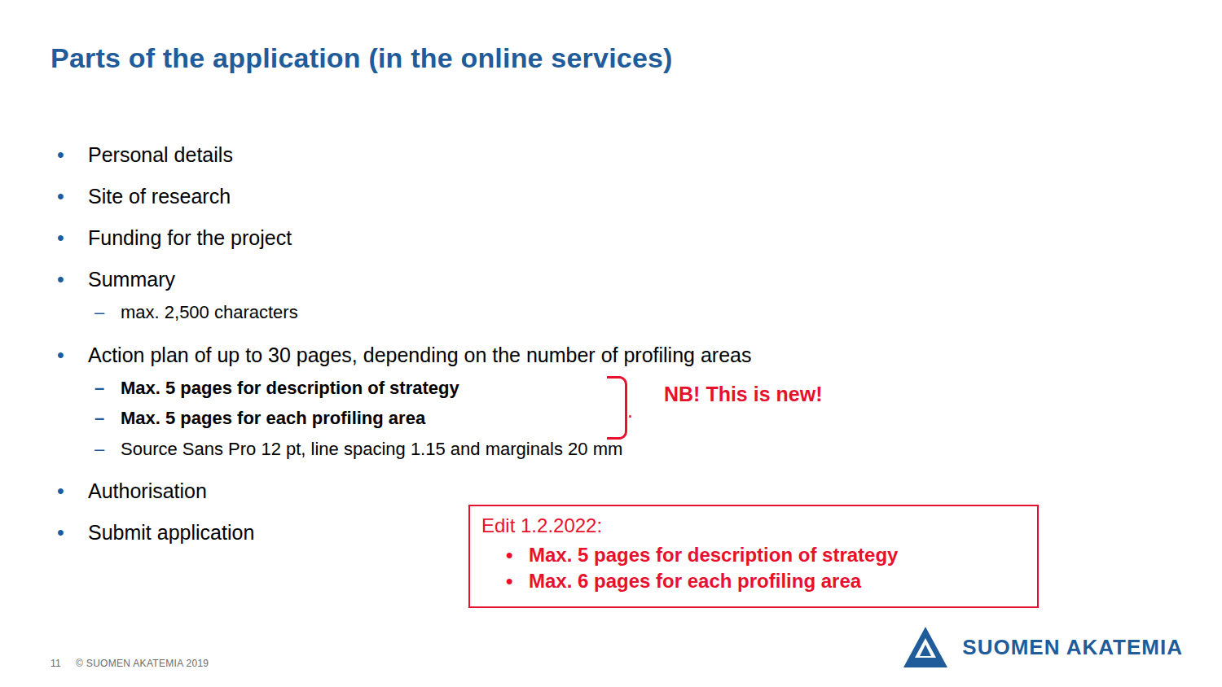Parts of the application (in the online services)
Personal details
Site of research
Funding for the project
Summary
max. 2,500 characters
Action plan of up to 30 pages, depending on the number of profiling areas
Max. 5 pages for description of strategy
Max. 5 pages for each profiling area
Source Sans Pro 12 pt, line spacing 1.15 and marginals 20 mm
Authorisation
Submit application
.
NB! This is new!
Edit 1.2.2022:
Max. 5 pages for description of strategy
Max. 6 pages for each profiling area
11© SUOMEN AKATEMIA 2019
SUOMEN AKATEMIA